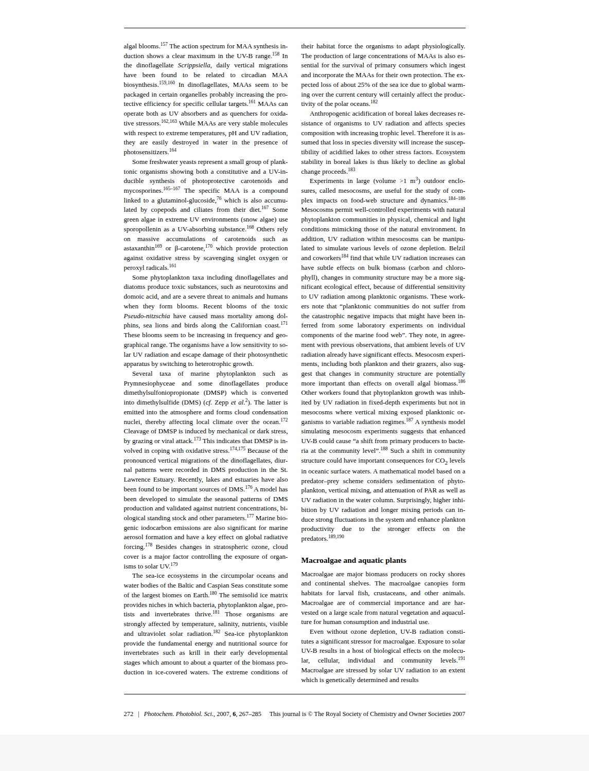algal blooms.157 The action spectrum for MAA synthesis induction shows a clear maximum in the UV-B range.158 In the dinoflagellate Scrippsiella, daily vertical migrations have been found to be related to circadian MAA biosynthesis.159,160 In dinoflagellates, MAAs seem to be packaged in certain organelles probably increasing the protective efficiency for specific cellular targets.161 MAAs can operate both as UV absorbers and as quenchers for oxidative stressors.162,163 While MAAs are very stable molecules with respect to extreme temperatures, pH and UV radiation, they are easily destroyed in water in the presence of photosensitizers.164
Some freshwater yeasts represent a small group of planktonic organisms showing both a constitutive and a UV-inducible synthesis of photoprotective carotenoids and mycosporines.165–167 The specific MAA is a compound linked to a glutaminol-glucoside,76 which is also accumulated by copepods and ciliates from their diet.167 Some green algae in extreme UV environments (snow algae) use sporopollenin as a UV-absorbing substance.168 Others rely on massive accumulations of carotenoids such as astaxanthin169 or β-carotene,170 which provide protection against oxidative stress by scavenging singlet oxygen or peroxyl radicals.161
Some phytoplankton taxa including dinoflagellates and diatoms produce toxic substances, such as neurotoxins and domoic acid, and are a severe threat to animals and humans when they form blooms. Recent blooms of the toxic Pseudo-nitzschia have caused mass mortality among dolphins, sea lions and birds along the Californian coast.171 These blooms seem to be increasing in frequency and geographical range. The organisms have a low sensitivity to solar UV radiation and escape damage of their photosynthetic apparatus by switching to heterotrophic growth.
Several taxa of marine phytoplankton such as Prymnesiophyceae and some dinoflagellates produce dimethylsulfoniopropionate (DMSP) which is converted into dimethylsulfide (DMS) (cf. Zepp et al.2). The latter is emitted into the atmosphere and forms cloud condensation nuclei, thereby affecting local climate over the ocean.172 Cleavage of DMSP is induced by mechanical or dark stress, by grazing or viral attack.173 This indicates that DMSP is involved in coping with oxidative stress.174,175 Because of the pronounced vertical migrations of the dinoflagellates, diurnal patterns were recorded in DMS production in the St. Lawrence Estuary. Recently, lakes and estuaries have also been found to be important sources of DMS.176 A model has been developed to simulate the seasonal patterns of DMS production and validated against nutrient concentrations, biological standing stock and other parameters.177 Marine biogenic iodocarbon emissions are also significant for marine aerosol formation and have a key effect on global radiative forcing.178 Besides changes in stratospheric ozone, cloud cover is a major factor controlling the exposure of organisms to solar UV.179
The sea-ice ecosystems in the circumpolar oceans and water bodies of the Baltic and Caspian Seas constitute some of the largest biomes on Earth.180 The semisolid ice matrix provides niches in which bacteria, phytoplankton algae, protists and invertebrates thrive.181 Those organisms are strongly affected by temperature, salinity, nutrients, visible and ultraviolet solar radiation.182 Sea-ice phytoplankton provide the fundamental energy and nutritional source for invertebrates such as krill in their early developmental stages which amount to about a quarter of the biomass production in ice-covered waters. The extreme conditions of their habitat force the organisms to adapt physiologically. The production of large concentrations of MAAs is also essential for the survival of primary consumers which ingest and incorporate the MAAs for their own protection. The expected loss of about 25% of the sea ice due to global warming over the current century will certainly affect the productivity of the polar oceans.182
Anthropogenic acidification of boreal lakes decreases resistance of organisms to UV radiation and affects species composition with increasing trophic level. Therefore it is assumed that loss in species diversity will increase the susceptibility of acidified lakes to other stress factors. Ecosystem stability in boreal lakes is thus likely to decline as global change proceeds.183
Experiments in large (volume >1 m3) outdoor enclosures, called mesocosms, are useful for the study of complex impacts on food-web structure and dynamics.184–186 Mesocosms permit well-controlled experiments with natural phytoplankton communities in physical, chemical and light conditions mimicking those of the natural environment. In addition, UV radiation within mesocosms can be manipulated to simulate various levels of ozone depletion. Belzil and coworkers184 find that while UV radiation increases can have subtle effects on bulk biomass (carbon and chlorophyll), changes in community structure may be a more significant ecological effect, because of differential sensitivity to UV radiation among planktonic organisms. These workers note that “planktonic communities do not suffer from the catastrophic negative impacts that might have been inferred from some laboratory experiments on individual components of the marine food web”. They note, in agreement with previous observations, that ambient levels of UV radiation already have significant effects. Mesocosm experiments, including both plankton and their grazers, also suggest that changes in community structure are potentially more important than effects on overall algal biomass.186 Other workers found that phytoplankton growth was inhibited by UV radiation in fixed-depth experiments but not in mesocosms where vertical mixing exposed planktonic organisms to variable radiation regimes.187 A synthesis model simulating mesocosm experiments suggests that enhanced UV-B could cause “a shift from primary producers to bacteria at the community level”.188 Such a shift in community structure could have important consequences for CO2 levels in oceanic surface waters. A mathematical model based on a predator–prey scheme considers sedimentation of phytoplankton, vertical mixing, and attenuation of PAR as well as UV radiation in the water column. Surprisingly, higher inhibition by UV radiation and longer mixing periods can induce strong fluctuations in the system and enhance plankton productivity due to the stronger effects on the predators.189,190
Macroalgae and aquatic plants
Macroalgae are major biomass producers on rocky shores and continental shelves. The macroalgae canopies form habitats for larval fish, crustaceans, and other animals. Macroalgae are of commercial importance and are harvested on a large scale from natural vegetation and aquaculture for human consumption and industrial use.
Even without ozone depletion, UV-B radiation constitutes a significant stressor for macroalgae. Exposure to solar UV-B results in a host of biological effects on the molecular, cellular, individual and community levels.191 Macroalgae are stressed by solar UV radiation to an extent which is genetically determined and results
272 | Photochem. Photobiol. Sci., 2007, 6, 267–285
This journal is © The Royal Society of Chemistry and Owner Societies 2007